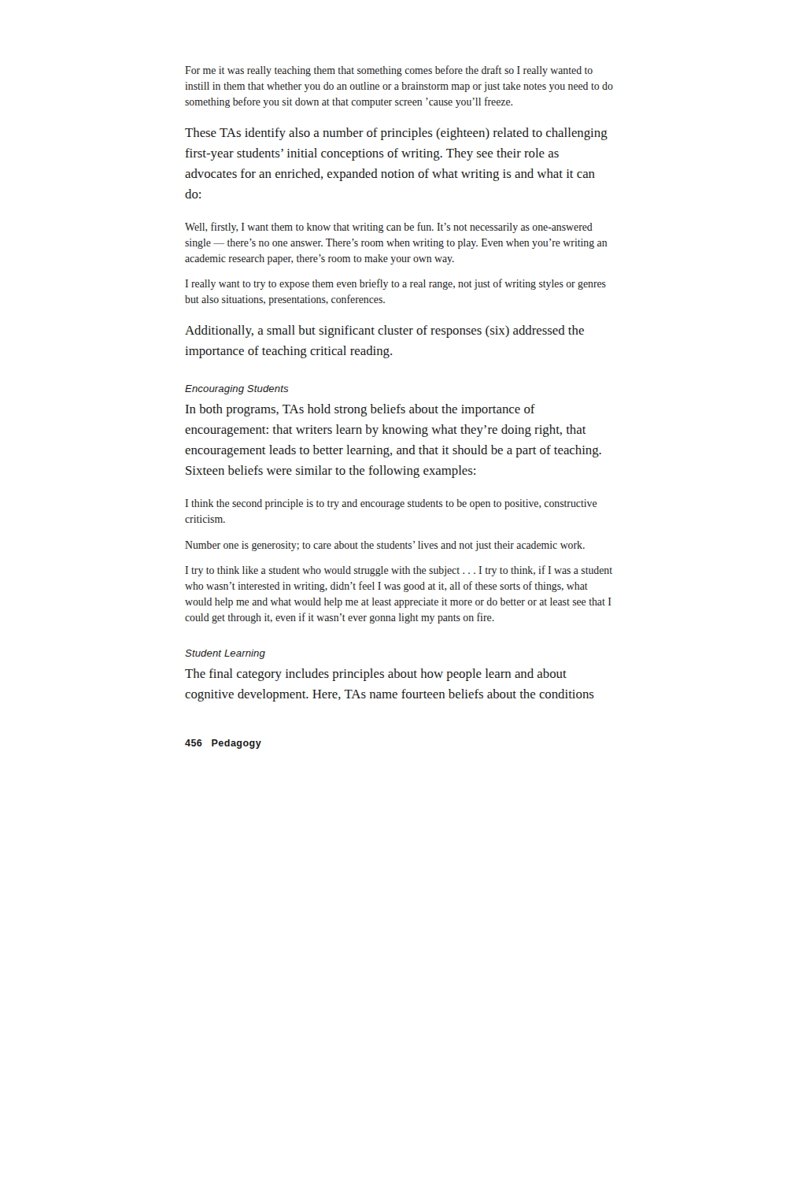For me it was really teaching them that something comes before the draft so I really wanted to instill in them that whether you do an outline or a brainstorm map or just take notes you need to do something before you sit down at that computer screen ’cause you’ll freeze.
These TAs identify also a number of principles (eighteen) related to challenging first-year students’ initial conceptions of writing. They see their role as advocates for an enriched, expanded notion of what writing is and what it can do:
Well, firstly, I want them to know that writing can be fun. It’s not necessarily as one-answered single — there’s no one answer. There’s room when writing to play. Even when you’re writing an academic research paper, there’s room to make your own way.
I really want to try to expose them even briefly to a real range, not just of writing styles or genres but also situations, presentations, conferences.
Additionally, a small but significant cluster of responses (six) addressed the importance of teaching critical reading.
Encouraging Students
In both programs, TAs hold strong beliefs about the importance of encouragement: that writers learn by knowing what they’re doing right, that encouragement leads to better learning, and that it should be a part of teaching. Sixteen beliefs were similar to the following examples:
I think the second principle is to try and encourage students to be open to positive, constructive criticism.
Number one is generosity; to care about the students’ lives and not just their academic work.
I try to think like a student who would struggle with the subject . . . I try to think, if I was a student who wasn’t interested in writing, didn’t feel I was good at it, all of these sorts of things, what would help me and what would help me at least appreciate it more or do better or at least see that I could get through it, even if it wasn’t ever gonna light my pants on fire.
Student Learning
The final category includes principles about how people learn and about cognitive development. Here, TAs name fourteen beliefs about the conditions
456 Pedagogy